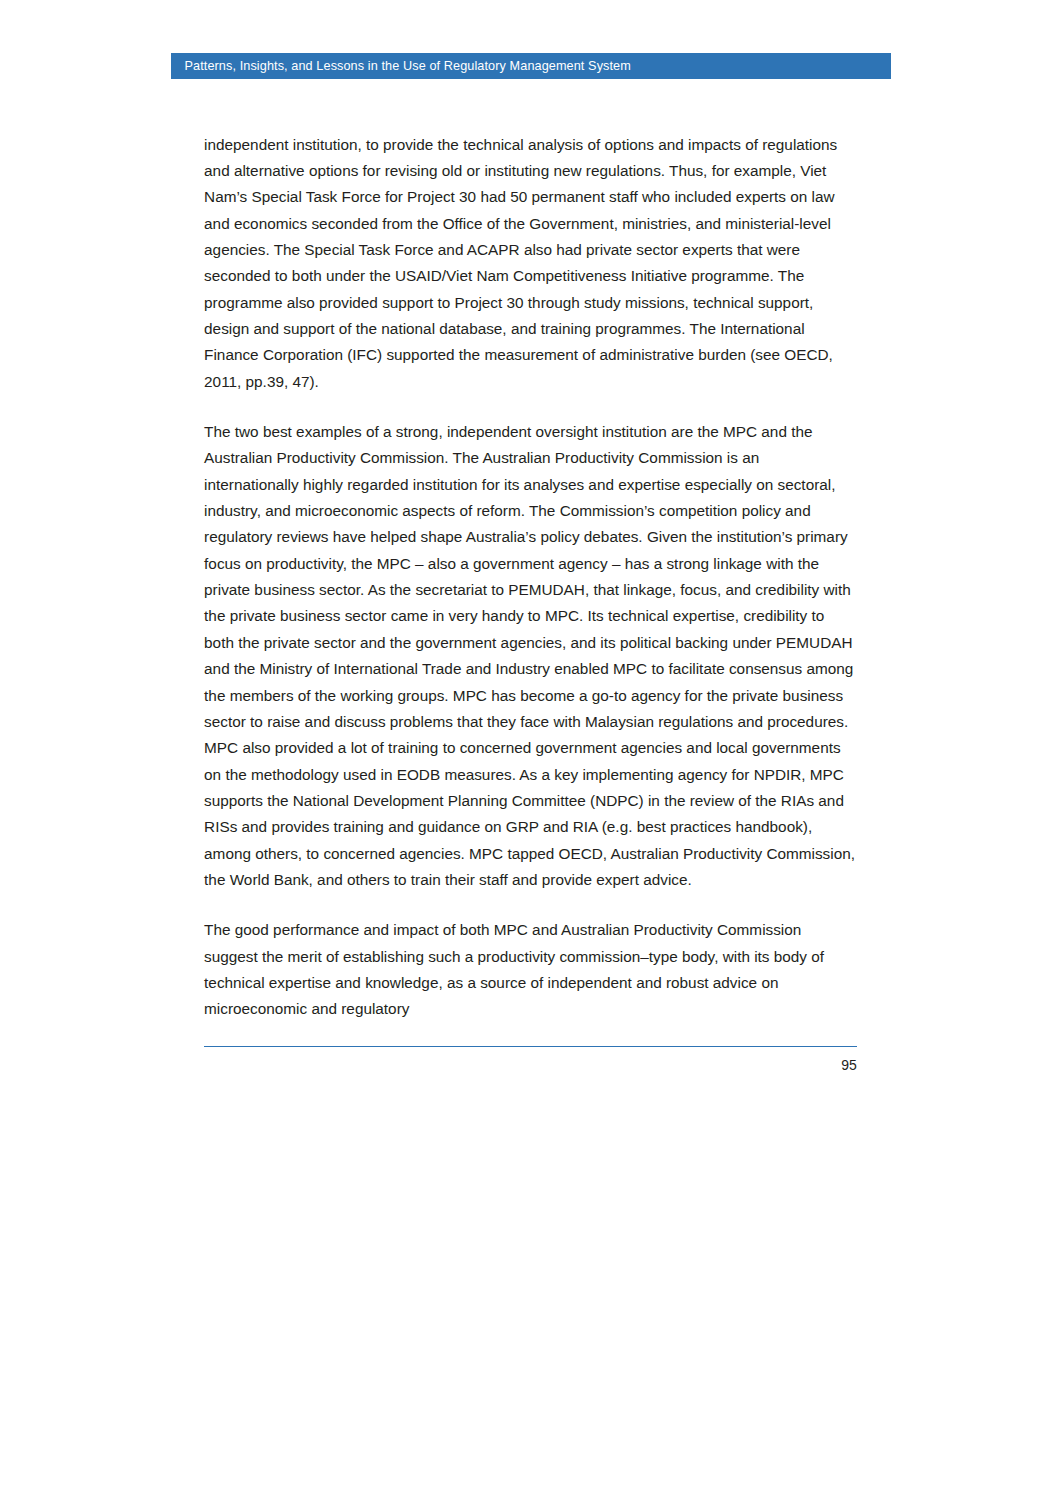Patterns, Insights, and Lessons in the Use of Regulatory Management System
independent institution, to provide the technical analysis of options and impacts of regulations and alternative options for revising old or instituting new regulations. Thus, for example, Viet Nam’s Special Task Force for Project 30 had 50 permanent staff who included experts on law and economics seconded from the Office of the Government, ministries, and ministerial-level agencies. The Special Task Force and ACAPR also had private sector experts that were seconded to both under the USAID/Viet Nam Competitiveness Initiative programme. The programme also provided support to Project 30 through study missions, technical support, design and support of the national database, and training programmes. The International Finance Corporation (IFC) supported the measurement of administrative burden (see OECD, 2011, pp.39, 47).
The two best examples of a strong, independent oversight institution are the MPC and the Australian Productivity Commission. The Australian Productivity Commission is an internationally highly regarded institution for its analyses and expertise especially on sectoral, industry, and microeconomic aspects of reform. The Commission’s competition policy and regulatory reviews have helped shape Australia’s policy debates. Given the institution’s primary focus on productivity, the MPC – also a government agency – has a strong linkage with the private business sector. As the secretariat to PEMUDAH, that linkage, focus, and credibility with the private business sector came in very handy to MPC. Its technical expertise, credibility to both the private sector and the government agencies, and its political backing under PEMUDAH and the Ministry of International Trade and Industry enabled MPC to facilitate consensus among the members of the working groups. MPC has become a go-to agency for the private business sector to raise and discuss problems that they face with Malaysian regulations and procedures. MPC also provided a lot of training to concerned government agencies and local governments on the methodology used in EODB measures. As a key implementing agency for NPDIR, MPC supports the National Development Planning Committee (NDPC) in the review of the RIAs and RISs and provides training and guidance on GRP and RIA (e.g. best practices handbook), among others, to concerned agencies. MPC tapped OECD, Australian Productivity Commission, the World Bank, and others to train their staff and provide expert advice.
The good performance and impact of both MPC and Australian Productivity Commission suggest the merit of establishing such a productivity commission–type body, with its body of technical expertise and knowledge, as a source of independent and robust advice on microeconomic and regulatory
95